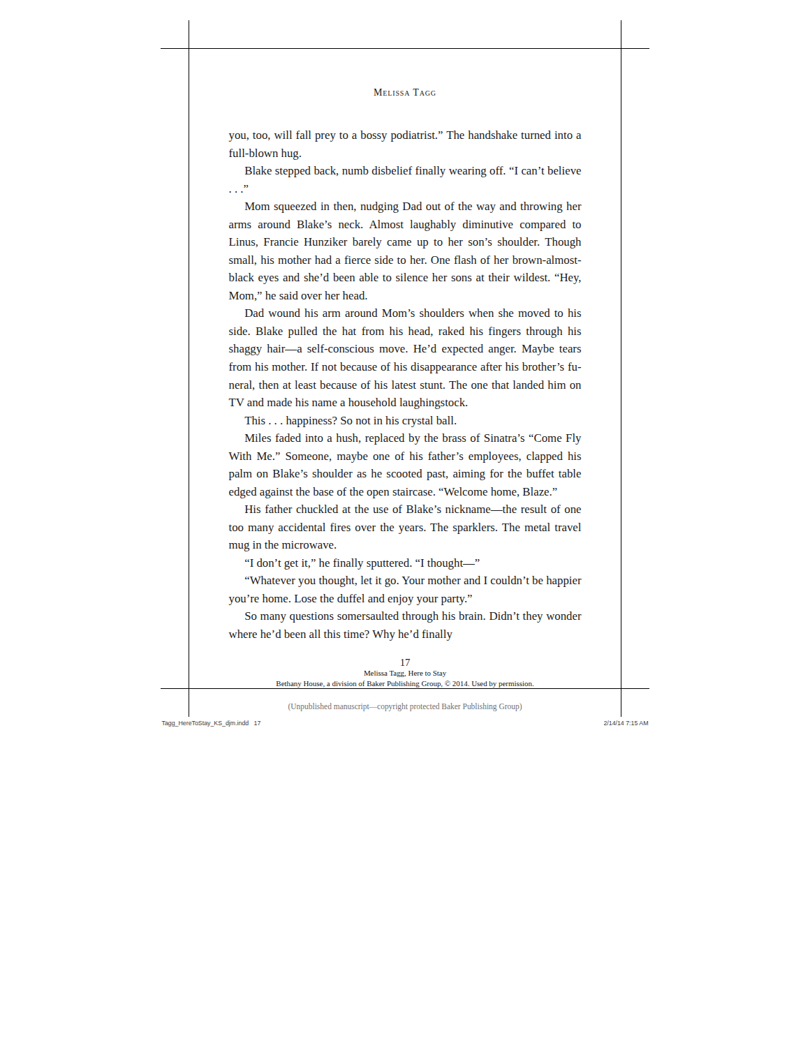Melissa Tagg
you, too, will fall prey to a bossy podiatrist.” The handshake turned into a full-blown hug.
Blake stepped back, numb disbelief finally wearing off. “I can’t believe . . .”
Mom squeezed in then, nudging Dad out of the way and throwing her arms around Blake’s neck. Almost laughably diminutive compared to Linus, Francie Hunziker barely came up to her son’s shoulder. Though small, his mother had a fierce side to her. One flash of her brown-almost-black eyes and she’d been able to silence her sons at their wildest. “Hey, Mom,” he said over her head.
Dad wound his arm around Mom’s shoulders when she moved to his side. Blake pulled the hat from his head, raked his fingers through his shaggy hair—a self-conscious move. He’d expected anger. Maybe tears from his mother. If not because of his disappearance after his brother’s funeral, then at least because of his latest stunt. The one that landed him on TV and made his name a household laughingstock.
This . . . happiness? So not in his crystal ball.
Miles faded into a hush, replaced by the brass of Sinatra’s “Come Fly With Me.” Someone, maybe one of his father’s employees, clapped his palm on Blake’s shoulder as he scooted past, aiming for the buffet table edged against the base of the open staircase. “Welcome home, Blaze.”
His father chuckled at the use of Blake’s nickname—the result of one too many accidental fires over the years. The sparklers. The metal travel mug in the microwave.
“I don’t get it,” he finally sputtered. “I thought—”
“Whatever you thought, let it go. Your mother and I couldn’t be happier you’re home. Lose the duffel and enjoy your party.”
So many questions somersaulted through his brain. Didn’t they wonder where he’d been all this time? Why he’d finally
17
Melissa Tagg, Here to Stay
Bethany House, a division of Baker Publishing Group, © 2014. Used by permission.
(Unpublished manuscript—copyright protected Baker Publishing Group)
Tagg_HereToStay_KS_djm.indd 17
2/14/14 7:15 AM